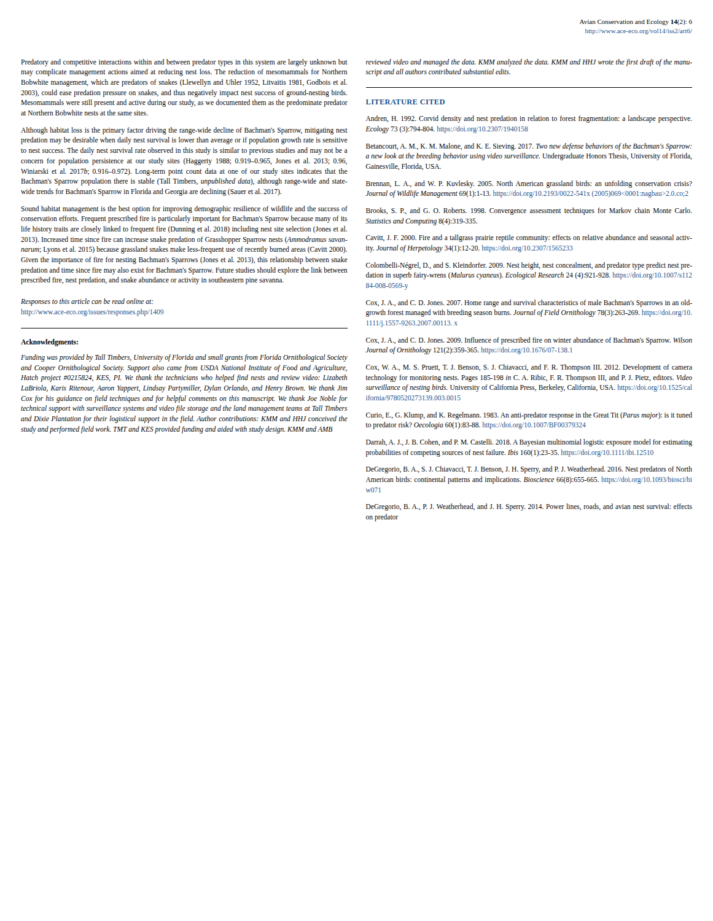Avian Conservation and Ecology 14(2): 6
http://www.ace-eco.org/vol14/iss2/art6/
Predatory and competitive interactions within and between predator types in this system are largely unknown but may complicate management actions aimed at reducing nest loss. The reduction of mesomammals for Northern Bobwhite management, which are predators of snakes (Llewellyn and Uhler 1952, Litvaitis 1981, Godbois et al. 2003), could ease predation pressure on snakes, and thus negatively impact nest success of ground-nesting birds. Mesomammals were still present and active during our study, as we documented them as the predominate predator at Northern Bobwhite nests at the same sites.
Although habitat loss is the primary factor driving the range-wide decline of Bachman's Sparrow, mitigating nest predation may be desirable when daily nest survival is lower than average or if population growth rate is sensitive to nest success. The daily nest survival rate observed in this study is similar to previous studies and may not be a concern for population persistence at our study sites (Haggerty 1988; 0.919–0.965, Jones et al. 2013; 0.96, Winiarski et al. 2017b; 0.916–0.972). Long-term point count data at one of our study sites indicates that the Bachman's Sparrow population there is stable (Tall Timbers, unpublished data), although range-wide and state-wide trends for Bachman's Sparrow in Florida and Georgia are declining (Sauer et al. 2017).
Sound habitat management is the best option for improving demographic resilience of wildlife and the success of conservation efforts. Frequent prescribed fire is particularly important for Bachman's Sparrow because many of its life history traits are closely linked to frequent fire (Dunning et al. 2018) including nest site selection (Jones et al. 2013). Increased time since fire can increase snake predation of Grasshopper Sparrow nests (Ammodramus savannarum; Lyons et al. 2015) because grassland snakes make less-frequent use of recently burned areas (Cavitt 2000). Given the importance of fire for nesting Bachman's Sparrows (Jones et al. 2013), this relationship between snake predation and time since fire may also exist for Bachman's Sparrow. Future studies should explore the link between prescribed fire, nest predation, and snake abundance or activity in southeastern pine savanna.
Responses to this article can be read online at:
http://www.ace-eco.org/issues/responses.php/1409
Acknowledgments:
Funding was provided by Tall Timbers, University of Florida and small grants from Florida Ornithological Society and Cooper Ornithological Society. Support also came from USDA National Institute of Food and Agriculture, Hatch project #0215824, KES, PI. We thank the technicians who helped find nests and review video: Lizabeth LaBriola, Karis Ritenour, Aaron Yappert, Lindsay Partymiller, Dylan Orlando, and Henry Brown. We thank Jim Cox for his guidance on field techniques and for helpful comments on this manuscript. We thank Joe Noble for technical support with surveillance systems and video file storage and the land management teams at Tall Timbers and Dixie Plantation for their logistical support in the field. Author contributions: KMM and HHJ conceived the study and performed field work. TMT and KES provided funding and aided with study design. KMM and AMB
reviewed video and managed the data. KMM analyzed the data. KMM and HHJ wrote the first draft of the manuscript and all authors contributed substantial edits.
LITERATURE CITED
Andren, H. 1992. Corvid density and nest predation in relation to forest fragmentation: a landscape perspective. Ecology 73 (3):794-804. https://doi.org/10.2307/1940158
Betancourt, A. M., K. M. Malone, and K. E. Sieving. 2017. Two new defense behaviors of the Bachman's Sparrow: a new look at the breeding behavior using video surveillance. Undergraduate Honors Thesis, University of Florida, Gainesville, Florida, USA.
Brennan, L. A., and W. P. Kuvlesky. 2005. North American grassland birds: an unfolding conservation crisis? Journal of Wildlife Management 69(1):1-13. https://doi.org/10.2193/0022-541x (2005)069<0001:nagbau>2.0.co;2
Brooks, S. P., and G. O. Roberts. 1998. Convergence assessment techniques for Markov chain Monte Carlo. Statistics and Computing 8(4):319-335.
Cavitt, J. F. 2000. Fire and a tallgrass prairie reptile community: effects on relative abundance and seasonal activity. Journal of Herpetology 34(1):12-20. https://doi.org/10.2307/1565233
Colombelli-Négrel, D., and S. Kleindorfer. 2009. Nest height, nest concealment, and predator type predict nest predation in superb fairy-wrens (Malurus cyaneus). Ecological Research 24 (4):921-928. https://doi.org/10.1007/s11284-008-0569-y
Cox, J. A., and C. D. Jones. 2007. Home range and survival characteristics of male Bachman's Sparrows in an old-growth forest managed with breeding season burns. Journal of Field Ornithology 78(3):263-269. https://doi.org/10.1111/j.1557-9263.2007.00113. x
Cox, J. A., and C. D. Jones. 2009. Influence of prescribed fire on winter abundance of Bachman's Sparrow. Wilson Journal of Ornithology 121(2):359-365. https://doi.org/10.1676/07-138.1
Cox, W. A., M. S. Pruett, T. J. Benson, S. J. Chiavacci, and F. R. Thompson III. 2012. Development of camera technology for monitoring nests. Pages 185-198 in C. A. Ribic, F. R. Thompson III, and P. J. Pietz, editors. Video surveillance of nesting birds. University of California Press, Berkeley, California, USA. https://doi.org/10.1525/california/9780520273139.003.0015
Curio, E., G. Klump, and K. Regelmann. 1983. An anti-predator response in the Great Tit (Parus major): is it tuned to predator risk? Oecologia 60(1):83-88. https://doi.org/10.1007/BF00379324
Darrah, A. J., J. B. Cohen, and P. M. Castelli. 2018. A Bayesian multinomial logistic exposure model for estimating probabilities of competing sources of nest failure. Ibis 160(1):23-35. https://doi.org/10.1111/ibi.12510
DeGregorio, B. A., S. J. Chiavacci, T. J. Benson, J. H. Sperry, and P. J. Weatherhead. 2016. Nest predators of North American birds: continental patterns and implications. Bioscience 66(8):655-665. https://doi.org/10.1093/biosci/biw071
DeGregorio, B. A., P. J. Weatherhead, and J. H. Sperry. 2014. Power lines, roads, and avian nest survival: effects on predator